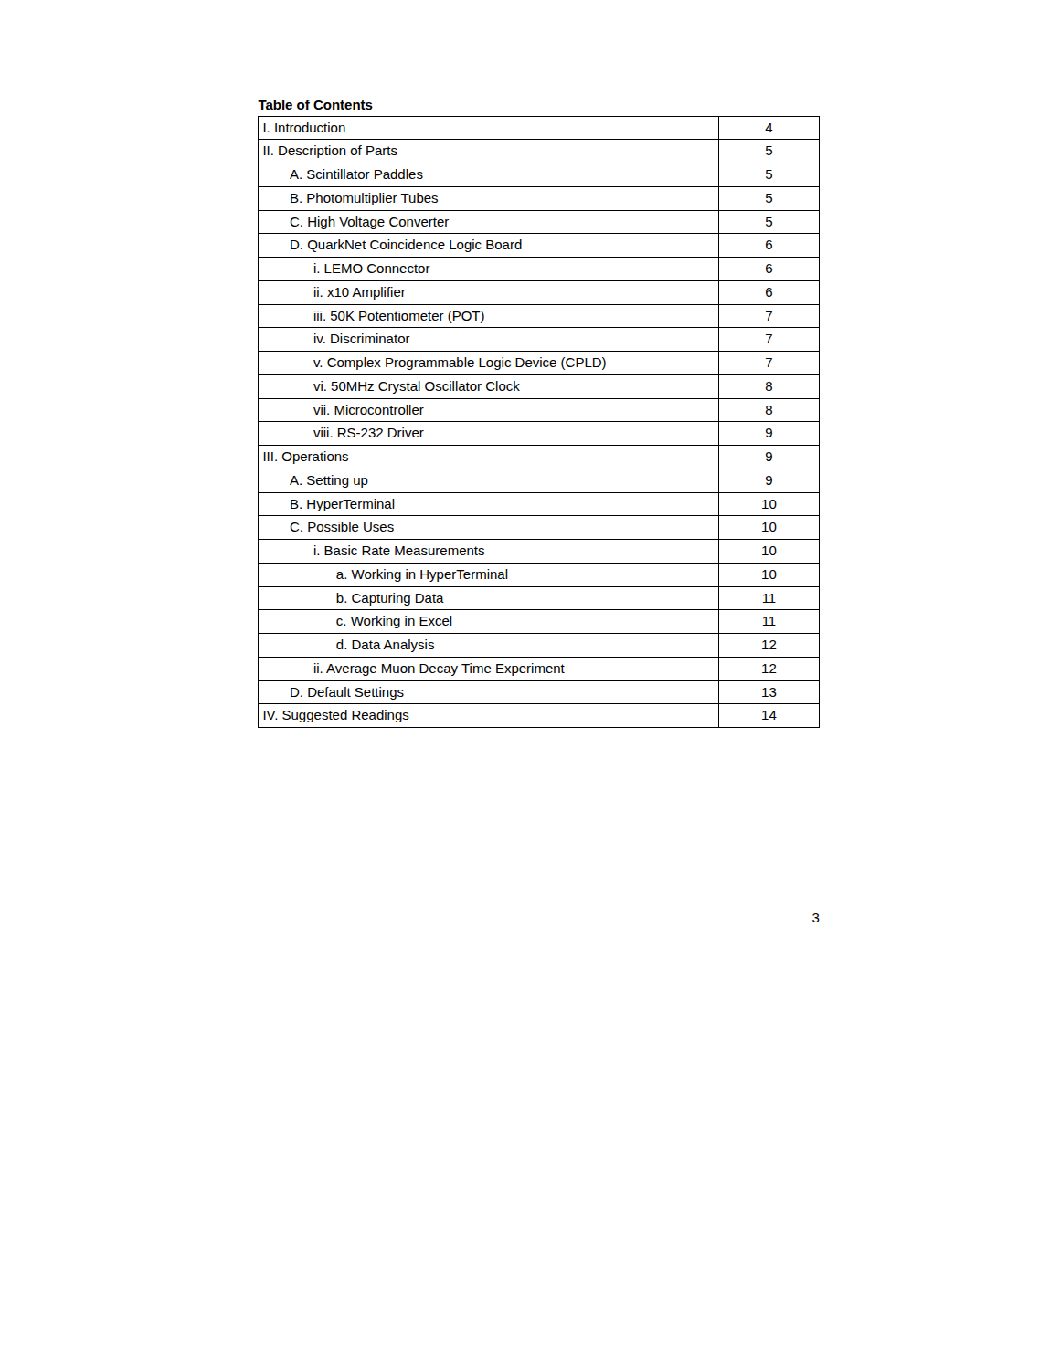Table of Contents
| I. Introduction | 4 |
| II. Description of Parts | 5 |
| A. Scintillator Paddles | 5 |
| B. Photomultiplier Tubes | 5 |
| C. High Voltage Converter | 5 |
| D. QuarkNet Coincidence Logic Board | 6 |
| i. LEMO Connector | 6 |
| ii. x10 Amplifier | 6 |
| iii. 50K Potentiometer (POT) | 7 |
| iv. Discriminator | 7 |
| v. Complex Programmable Logic Device (CPLD) | 7 |
| vi. 50MHz Crystal Oscillator Clock | 8 |
| vii. Microcontroller | 8 |
| viii. RS-232 Driver | 9 |
| III. Operations | 9 |
| A. Setting up | 9 |
| B. HyperTerminal | 10 |
| C. Possible Uses | 10 |
| i. Basic Rate Measurements | 10 |
| a. Working in HyperTerminal | 10 |
| b. Capturing Data | 11 |
| c. Working in Excel | 11 |
| d. Data Analysis | 12 |
| ii. Average Muon Decay Time Experiment | 12 |
| D. Default Settings | 13 |
| IV. Suggested Readings | 14 |
3